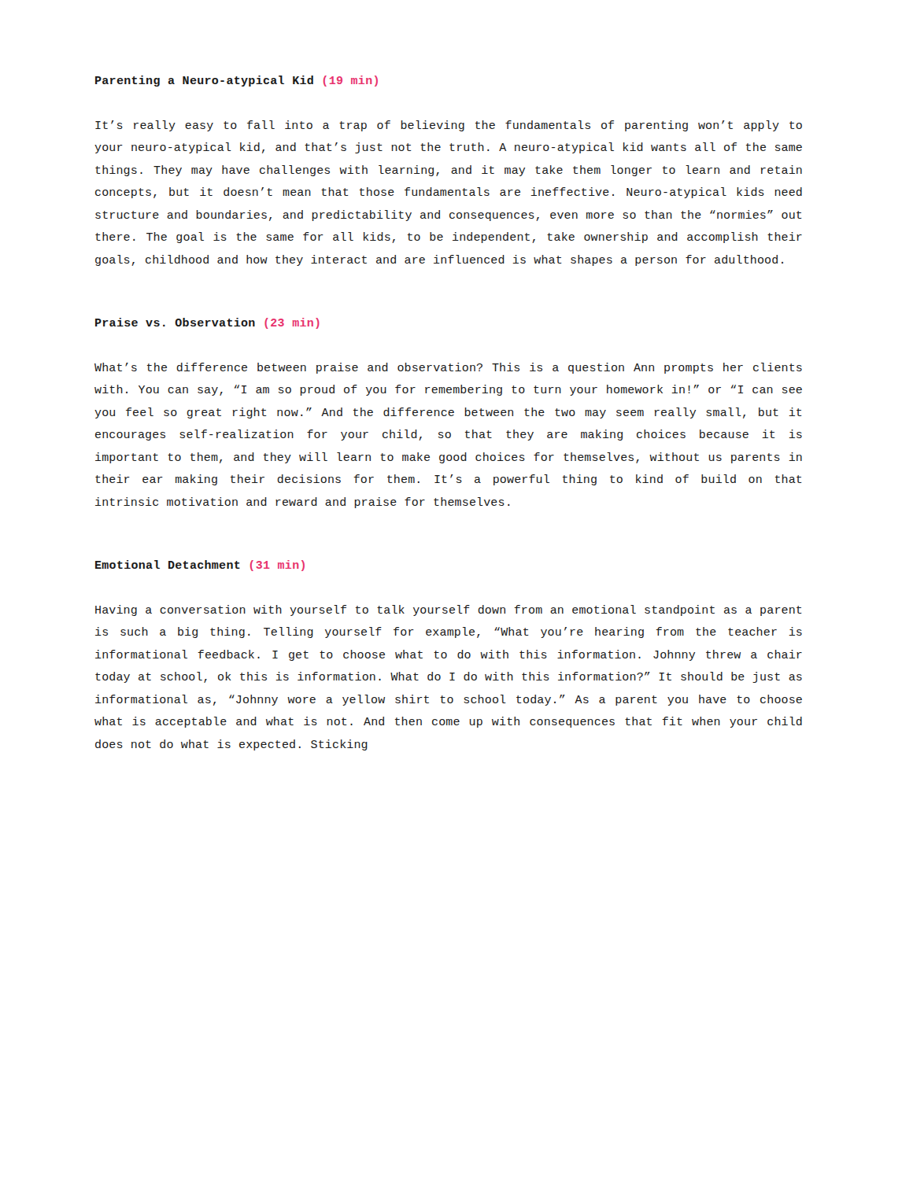Parenting a Neuro-atypical Kid (19 min)
It’s really easy to fall into a trap of believing the fundamentals of parenting won’t apply to your neuro-atypical kid, and that’s just not the truth. A neuro-atypical kid wants all of the same things. They may have challenges with learning, and it may take them longer to learn and retain concepts, but it doesn’t mean that those fundamentals are ineffective. Neuro-atypical kids need structure and boundaries, and predictability and consequences, even more so than the “normies” out there. The goal is the same for all kids, to be independent, take ownership and accomplish their goals, childhood and how they interact and are influenced is what shapes a person for adulthood.
Praise vs. Observation (23 min)
What’s the difference between praise and observation? This is a question Ann prompts her clients with. You can say, “I am so proud of you for remembering to turn your homework in!” or “I can see you feel so great right now.” And the difference between the two may seem really small, but it encourages self-realization for your child, so that they are making choices because it is important to them, and they will learn to make good choices for themselves, without us parents in their ear making their decisions for them. It’s a powerful thing to kind of build on that intrinsic motivation and reward and praise for themselves.
Emotional Detachment (31 min)
Having a conversation with yourself to talk yourself down from an emotional standpoint as a parent is such a big thing. Telling yourself for example, “What you’re hearing from the teacher is informational feedback. I get to choose what to do with this information. Johnny threw a chair today at school, ok this is information. What do I do with this information?” It should be just as informational as, “Johnny wore a yellow shirt to school today.” As a parent you have to choose what is acceptable and what is not. And then come up with consequences that fit when your child does not do what is expected. Sticking